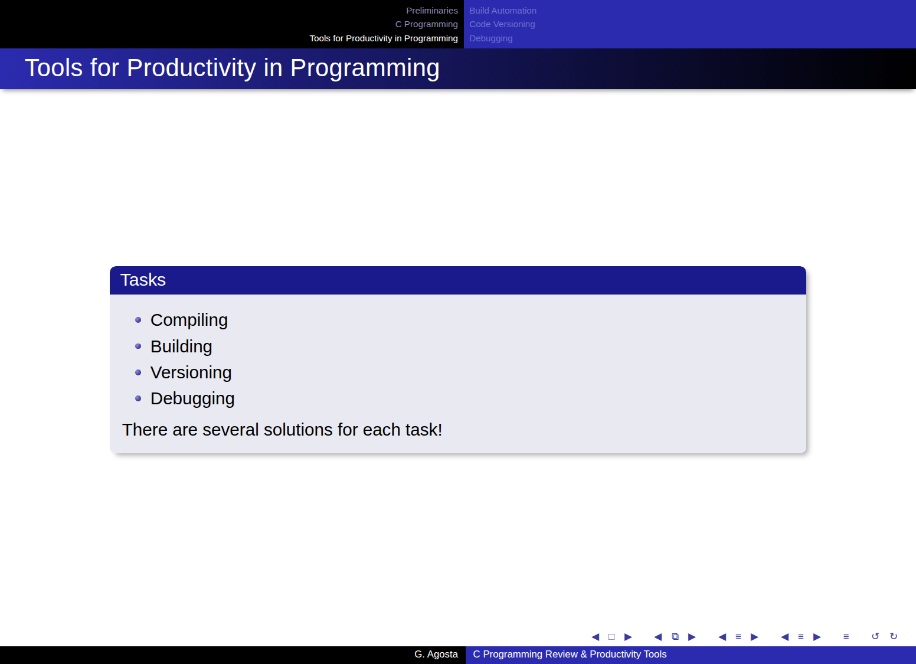Preliminaries
C Programming
Tools for Productivity in Programming
Build Automation
Code Versioning
Debugging
Tools for Productivity in Programming
Tasks
Compiling
Building
Versioning
Debugging
There are several solutions for each task!
◀ □ ▶ ◀ ⧉ ▶ ◀ ≡ ▶ ◀ ≡ ▶ ≡ ↺ ↻
G. Agosta
C Programming Review & Productivity Tools